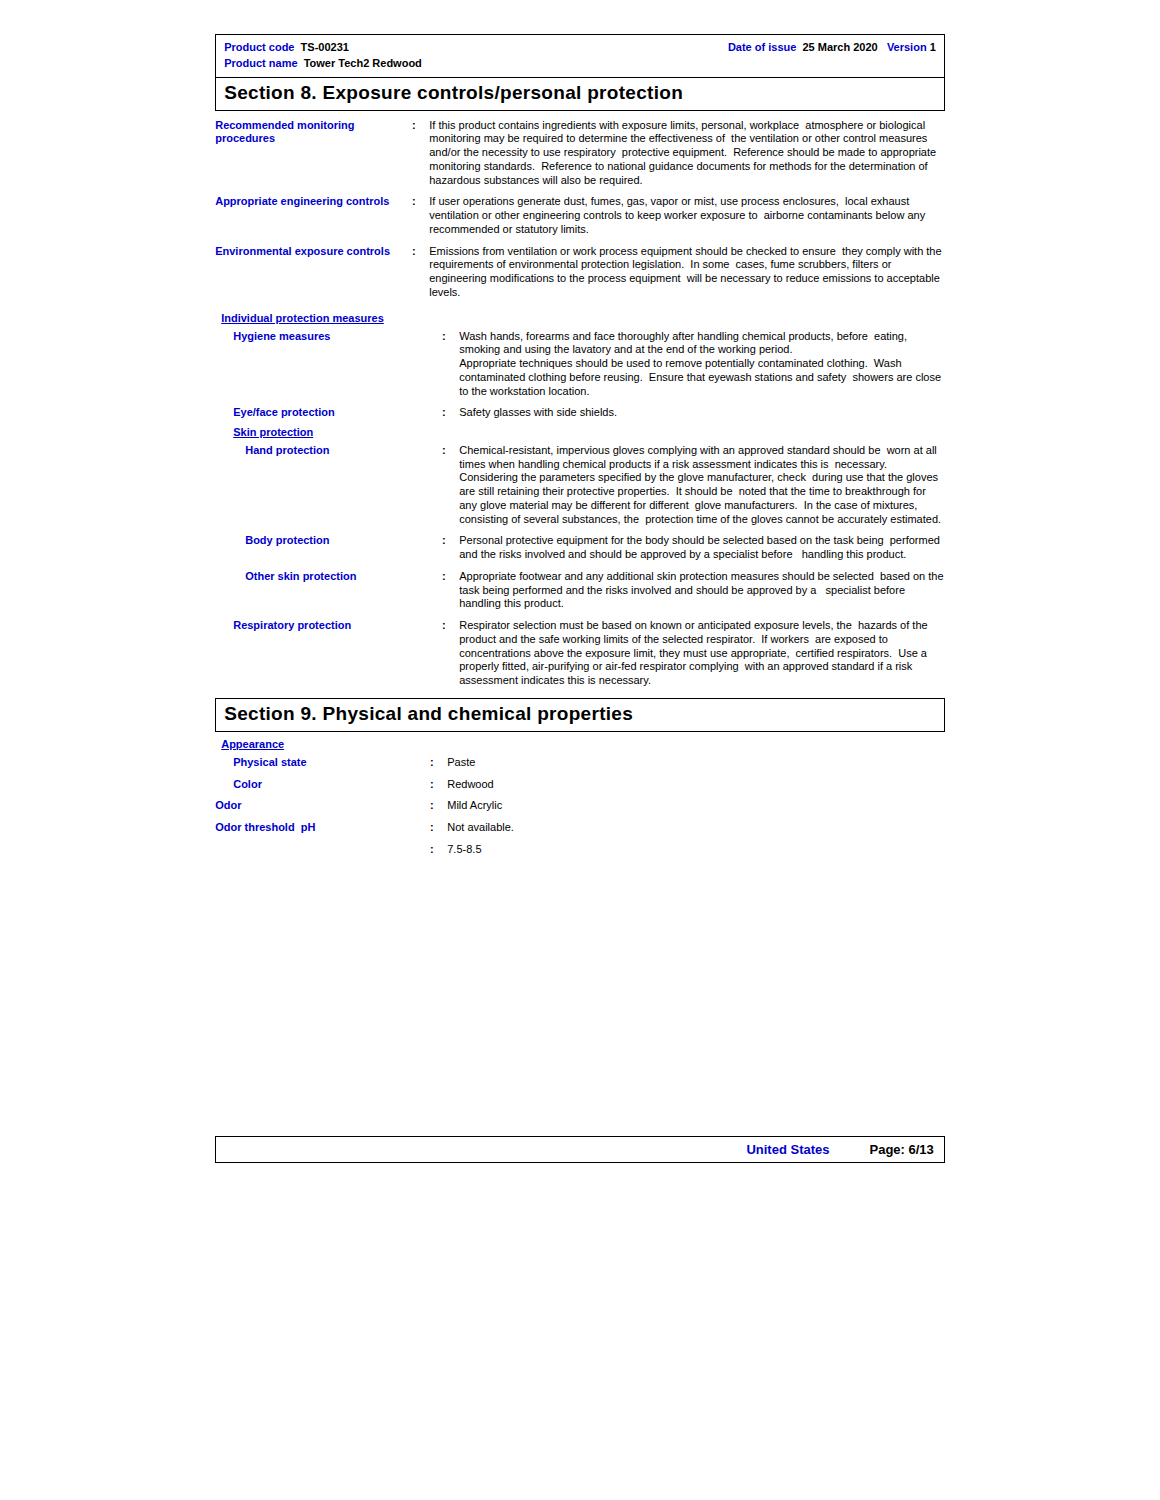Product code TS-00231
Date of issue 25 March 2020 Version 1
Product name Tower Tech2 Redwood
Section 8. Exposure controls/personal protection
| Recommended monitoring procedures | : | If this product contains ingredients with exposure limits, personal, workplace atmosphere or biological monitoring may be required to determine the effectiveness of the ventilation or other control measures and/or the necessity to use respiratory protective equipment. Reference should be made to appropriate monitoring standards. Reference to national guidance documents for methods for the determination of hazardous substances will also be required. |
| Appropriate engineering controls | : | If user operations generate dust, fumes, gas, vapor or mist, use process enclosures, local exhaust ventilation or other engineering controls to keep worker exposure to airborne contaminants below any recommended or statutory limits. |
| Environmental exposure controls | : | Emissions from ventilation or work process equipment should be checked to ensure they comply with the requirements of environmental protection legislation. In some cases, fume scrubbers, filters or engineering modifications to the process equipment will be necessary to reduce emissions to acceptable levels. |
Individual protection measures
| Hygiene measures | : | Wash hands, forearms and face thoroughly after handling chemical products, before eating, smoking and using the lavatory and at the end of the working period. Appropriate techniques should be used to remove potentially contaminated clothing. Wash contaminated clothing before reusing. Ensure that eyewash stations and safety showers are close to the workstation location. |
| Eye/face protection | : | Safety glasses with side shields. |
| Skin protection |
| Hand protection | : | Chemical-resistant, impervious gloves complying with an approved standard should be worn at all times when handling chemical products if a risk assessment indicates this is necessary. Considering the parameters specified by the glove manufacturer, check during use that the gloves are still retaining their protective properties. It should be noted that the time to breakthrough for any glove material may be different for different glove manufacturers. In the case of mixtures, consisting of several substances, the protection time of the gloves cannot be accurately estimated. |
| Body protection | : | Personal protective equipment for the body should be selected based on the task being performed and the risks involved and should be approved by a specialist before handling this product. |
| Other skin protection | : | Appropriate footwear and any additional skin protection measures should be selected based on the task being performed and the risks involved and should be approved by a specialist before handling this product. |
| Respiratory protection | : | Respirator selection must be based on known or anticipated exposure levels, the hazards of the product and the safe working limits of the selected respirator. If workers are exposed to concentrations above the exposure limit, they must use appropriate, certified respirators. Use a properly fitted, air-purifying or air-fed respirator complying with an approved standard if a risk assessment indicates this is necessary. |
Section 9. Physical and chemical properties
Appearance
| Physical state | : | Paste |
| Color | : | Redwood |
| Odor | : | Mild Acrylic |
| Odor threshold pH | : | Not available. |
| | : | 7.5-8.5 |
United States Page: 6/13